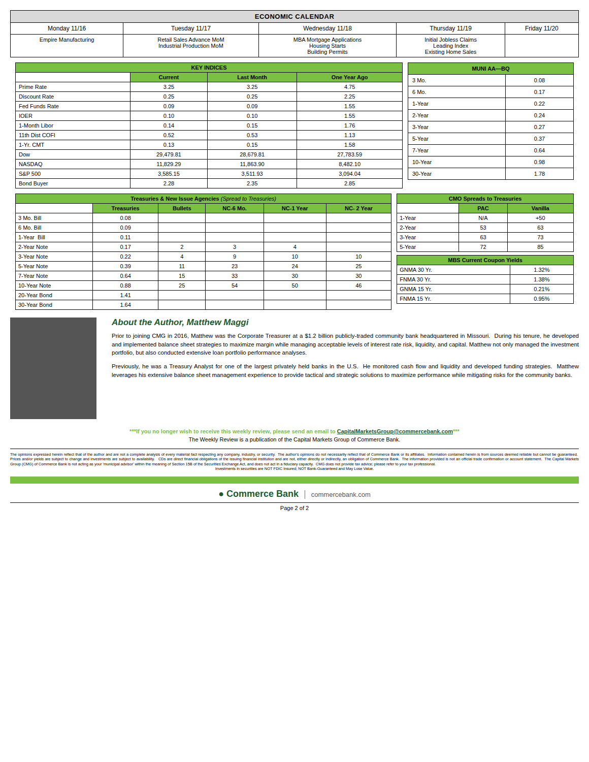| ECONOMIC CALENDAR |
| --- |
| Monday 11/16 | Tuesday 11/17 | Wednesday 11/18 | Thursday 11/19 | Friday 11/20 |
| Empire Manufacturing | Retail Sales Advance MoM Industrial Production MoM | MBA Mortgage Applications Housing Starts Building Permits | Initial Jobless Claims Leading Index Existing Home Sales | |
| / KEY INDICES / / / Current / Last Month / One Year Ago / / Prime Rate / 3.25 / 3.25 / 4.75 / / Discount Rate / 0.25 / 0.25 / 2.25 / / Fed Funds Rate / 0.09 / 0.09 / 1.55 / / IOER / 0.10 / 0.10 / 1.55 / / 1-Month Libor / 0.14 / 0.15 / 1.76 / / 11th Dist COFI / 0.52 / 0.53 / 1.13 / / 1-Yr. CMT / 0.13 / 0.15 / 1.58 / / Dow / 29,479.81 / 28,679.81 / 27,783.59 / / NASDAQ / 11,829.29 / 11,863.90 / 8,482.10 / / S&P 500 / 3,585.15 / 3,511.93 / 3,094.04 / / Bond Buyer / 2.28 / 2.35 / 2.85 / | / MUNI AA—BQ / / 3 Mo. / 0.08 / / 6 Mo. / 0.17 / / 1-Year / 0.22 / / 2-Year / 0.24 / / 3-Year / 0.27 / / 5-Year / 0.37 / / 7-Year / 0.64 / / 10-Year / 0.98 / / 30-Year / 1.78 / |
| / Treasuries & New Issue Agencies (Spread to Treasuries) / / / Treasuries / Bullets / NC-6 Mo. / NC-1 Year / NC- 2 Year / / 3 Mo. Bill / 0.08 / / / / / / 6 Mo. Bill / 0.09 / / / / / / 1-Year Bill / 0.11 / / / / / / 2-Year Note / 0.17 / 2 / 3 / 4 / / / 3-Year Note / 0.22 / 4 / 9 / 10 / 10 / / 5-Year Note / 0.39 / 11 / 23 / 24 / 25 / / 7-Year Note / 0.64 / 15 / 33 / 30 / 30 / / 10-Year Note / 0.88 / 25 / 54 / 50 / 46 / / 20-Year Bond / 1.41 / / / / / / 30-Year Bond / 1.64 / / / / / | / CMO Spreads to Treasuries / / / PAC / Vanilla / / 1-Year / N/A / +50 / / 2-Year / 53 / 63 / / 3-Year / 63 / 73 / / 5-Year / 72 / 85 / / MBS Current Coupon Yields / / GNMA 30 Yr. / 1.32% / / FNMA 30 Yr. / 1.38% / / GNMA 15 Yr. / 0.21% / / FNMA 15 Yr. / 0.95% / |
| | About the Author, Matthew Maggi Prior to joining CMG in 2016, Matthew was the Corporate Treasurer at a $1.2 billion publicly-traded community bank headquartered in Missouri. During his tenure, he developed and implemented balance sheet strategies to maximize margin while managing acceptable levels of interest rate risk, liquidity, and capital. Matthew not only managed the investment portfolio, but also conducted extensive loan portfolio performance analyses. Previously, he was a Treasury Analyst for one of the largest privately held banks in the U.S. He monitored cash flow and liquidity and developed funding strategies. Matthew leverages his extensive balance sheet management experience to provide tactical and strategic solutions to maximize performance while mitigating risks for the community banks. |
***If you no longer wish to receive this weekly review, please send an email to CapitalMarketsGroup@commercebank.com***
The Weekly Review is a publication of the Capital Markets Group of Commerce Bank.
The opinions expressed herein reflect that of the author and are not a complete analysis of every material fact respecting any company, industry, or security. The author's opinions do not necessarily reflect that of Commerce Bank or its affiliates. Information contained herein is from sources deemed reliable but cannot be guaranteed. Prices and/or yields are subject to change and investments are subject to availability. CDs are direct financial obligations of the issuing financial institution and are not, either directly or indirectly, an obligation of Commerce Bank. The information provided is not an official trade confirmation or account statement. The Capital Markets Group (CMG) of Commerce Bank is not acting as your 'municipal advisor' within the meaning of Section 15B of the Securities Exchange Act, and does not act in a fiduciary capacity. CMG does not provide tax advice; please refer to your tax professional.
Investments in securities are NOT FDIC Insured; NOT Bank-Guaranteed and May Lose Value.
● Commerce Bank|commercebank.com
Page 2 of 2